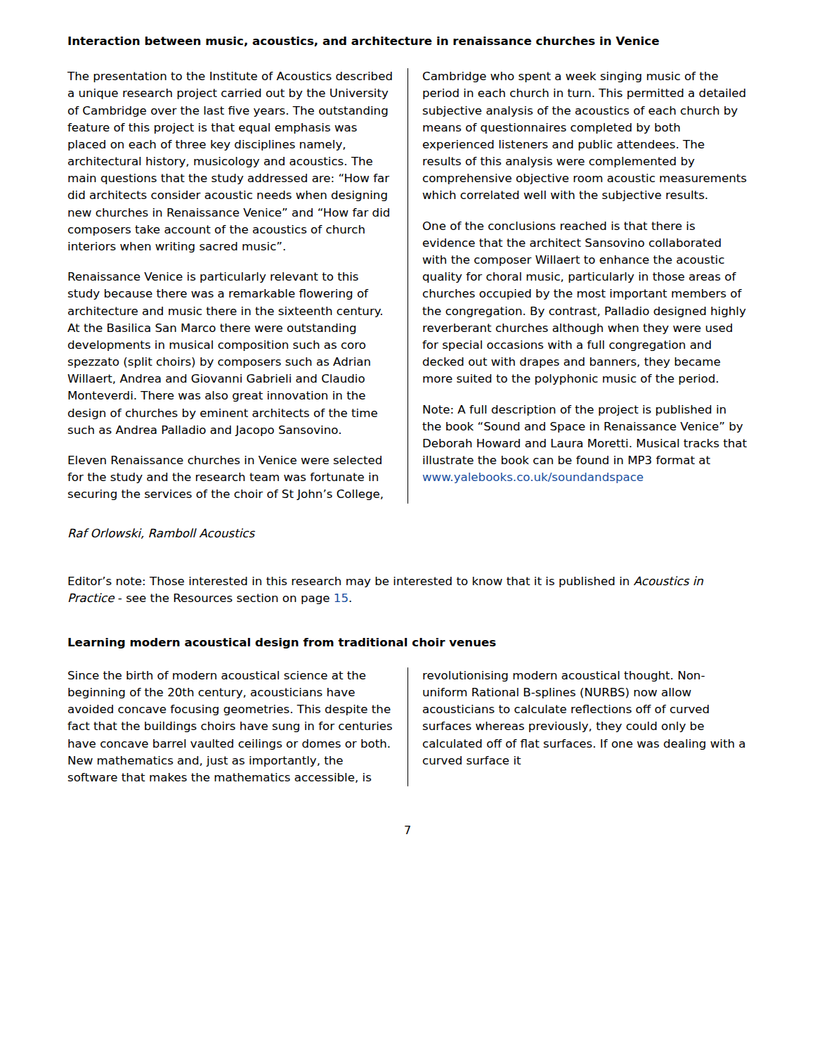Interaction between music, acoustics, and architecture in renaissance churches in Venice
The presentation to the Institute of Acoustics described a unique research project carried out by the University of Cambridge over the last five years. The outstanding feature of this project is that equal emphasis was placed on each of three key disciplines namely, architectural history, musicology and acoustics. The main questions that the study addressed are: “How far did architects consider acoustic needs when designing new churches in Renaissance Venice” and “How far did composers take account of the acoustics of church interiors when writing sacred music”.
Renaissance Venice is particularly relevant to this study because there was a remarkable flowering of architecture and music there in the sixteenth century. At the Basilica San Marco there were outstanding developments in musical composition such as coro spezzato (split choirs) by composers such as Adrian Willaert, Andrea and Giovanni Gabrieli and Claudio Monteverdi. There was also great innovation in the design of churches by eminent architects of the time such as Andrea Palladio and Jacopo Sansovino.
Eleven Renaissance churches in Venice were selected for the study and the research team was fortunate in securing the services of the choir of St John’s College, Cambridge who spent a week singing music of the period in each church in turn. This permitted a detailed subjective analysis of the acoustics of each church by means of questionnaires completed by both experienced listeners and public attendees. The results of this analysis were complemented by comprehensive objective room acoustic measurements which correlated well with the subjective results.
One of the conclusions reached is that there is evidence that the architect Sansovino collaborated with the composer Willaert to enhance the acoustic quality for choral music, particularly in those areas of churches occupied by the most important members of the congregation. By contrast, Palladio designed highly reverberant churches although when they were used for special occasions with a full congregation and decked out with drapes and banners, they became more suited to the polyphonic music of the period.
Note: A full description of the project is published in the book “Sound and Space in Renaissance Venice” by Deborah Howard and Laura Moretti. Musical tracks that illustrate the book can be found in MP3 format at www.yalebooks.co.uk/soundandspace
Raf Orlowski, Ramboll Acoustics
Editor’s note: Those interested in this research may be interested to know that it is published in Acoustics in Practice - see the Resources section on page 15.
Learning modern acoustical design from traditional choir venues
Since the birth of modern acoustical science at the beginning of the 20th century, acousticians have avoided concave focusing geometries. This despite the fact that the buildings choirs have sung in for centuries have concave barrel vaulted ceilings or domes or both. New mathematics and, just as importantly, the software that makes the mathematics accessible, is revolutionising modern acoustical thought. Non-uniform Rational B-splines (NURBS) now allow acousticians to calculate reflections off of curved surfaces whereas previously, they could only be calculated off of flat surfaces. If one was dealing with a curved surface it
7